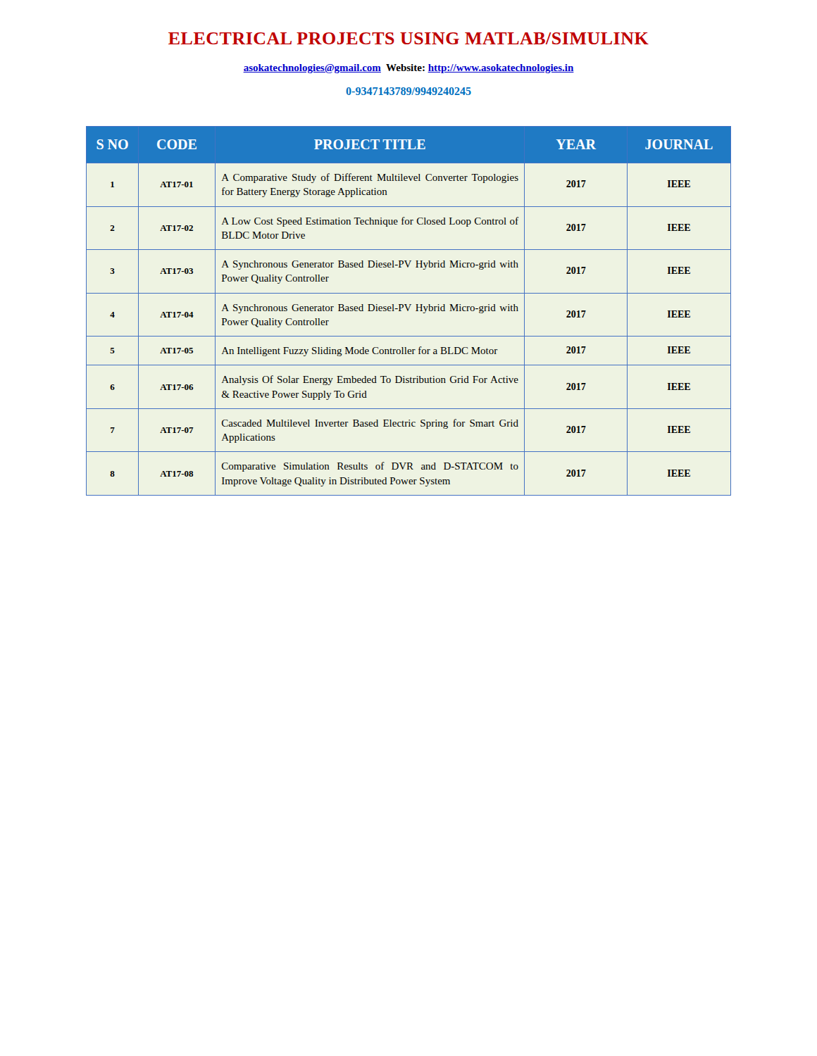ELECTRICAL PROJECTS USING MATLAB/SIMULINK
asokatechnologies@gmail.com Website: http://www.asokatechnologies.in
0-9347143789/9949240245
| S NO | CODE | PROJECT TITLE | YEAR | JOURNAL |
| --- | --- | --- | --- | --- |
| 1 | AT17-01 | A Comparative Study of Different Multilevel Converter Topologies for Battery Energy Storage Application | 2017 | IEEE |
| 2 | AT17-02 | A Low Cost Speed Estimation Technique for Closed Loop Control of BLDC Motor Drive | 2017 | IEEE |
| 3 | AT17-03 | A Synchronous Generator Based Diesel-PV Hybrid Micro-grid with Power Quality Controller | 2017 | IEEE |
| 4 | AT17-04 | A Synchronous Generator Based Diesel-PV Hybrid Micro-grid with Power Quality Controller | 2017 | IEEE |
| 5 | AT17-05 | An Intelligent Fuzzy Sliding Mode Controller for a BLDC Motor | 2017 | IEEE |
| 6 | AT17-06 | Analysis Of Solar Energy Embeded To Distribution Grid For Active & Reactive Power Supply To Grid | 2017 | IEEE |
| 7 | AT17-07 | Cascaded Multilevel Inverter Based Electric Spring for Smart Grid Applications | 2017 | IEEE |
| 8 | AT17-08 | Comparative Simulation Results of DVR and D-STATCOM to Improve Voltage Quality in Distributed Power System | 2017 | IEEE |